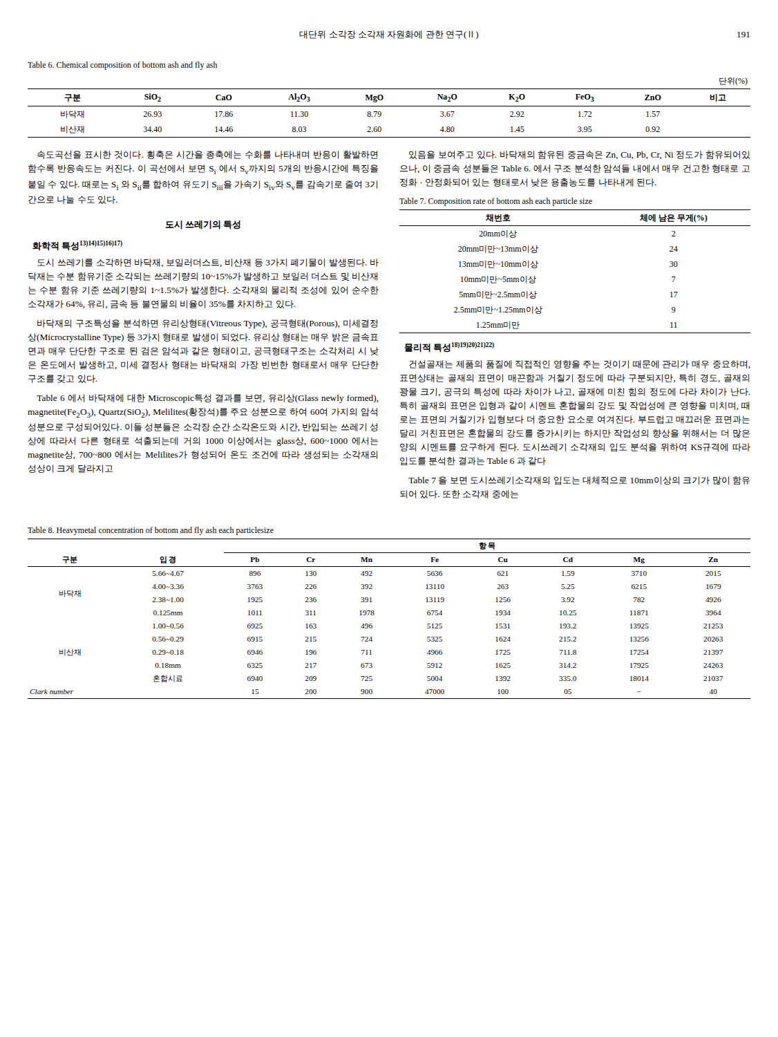대단위 소각장 소각재 자원화에 관한 연구(Ⅱ) 191
Table 6. Chemical composition of bottom ash and fly ash
| 단위(%) |
| 구분 | SiO 2 | CaO | Al 2 O 3 | MgO | Na 2 O | K 2 O | FeO 3 | ZnO | 비고 |
| 바닥재 | 26.93 | 17.86 | 11.30 | 8.79 | 3.67 | 2.92 | 1.72 | 1.57 | |
| 비산재 | 34.40 | 14.46 | 8.03 | 2.60 | 4.80 | 1.45 | 3.95 | 0.92 | |
속도곡선을 표시한 것이다. 횡축은 시간을 종축에는 수화를 나타내며 반응이 활발하면 함수록 반응속도는 커진다. 이 곡선에서 보면 Si 에서 Sv까지의 5개의 반응시간에 특징을 붙일 수 있다. 때로는 Si 와 Sii를 합하여 유도기 Siii을 가속기 Siv와 Sv를 감속기로 줄여 3기간으로 나눌 수도 있다.
도시 쓰레기의 특성
화학적 특성13)14)15)16)17)
도시 쓰레기를 소각하면 바닥재, 보일러더스트, 비산재 등 3가지 폐기물이 발생된다. 바닥재는 수분 함유기준 소각되는 쓰레기량의 10~15%가 발생하고 보일러 더스트 및 비산재는 수분 함유 기준 쓰레기량의 1~1.5%가 발생한다. 소각재의 물리적 조성에 있어 순수한 소각재가 64%, 유리, 금속 등 불연물의 비율이 35%를 차지하고 있다.
바닥재의 구조특성을 분석하면 유리상형태(Vitreous Type), 공극형태(Porous), 미세결정상(Microcrystalline Type) 등 3가지 형태로 발생이 되었다. 유리상 형태는 매우 밝은 금속표면과 매우 단단한 구조로 된 검은 암석과 같은 형태이고, 공극형태구조는 소각처리 시 낮은 온도에서 발생하고, 미세 결정사 형태는 바닥재의 가장 빈번한 형태로서 매우 단단한 구조를 갖고 있다.
Table 6 에서 바닥재에 대한 Microscopic특성 결과를 보면, 유리상(Glass newly formed), magnetite(Fe2O3), Quartz(SiO2), Melilites(황장석)를 주요 성분으로 하여 60여 가지의 암석 성분으로 구성되어있다. 이들 성분들은 소각장 순간 소각온도와 시간, 반입되는 쓰레기 성상에 따라서 다른 형태로 석출되는데 거의 1000 이상에서는 glass상, 600~1000 에서는 magnetite상, 700~800 에서는 Melilites가 형성되어 온도 조건에 따라 생성되는 소각재의 성상이 크게 달라지고
있음을 보여주고 있다. 바닥재의 함유된 중금속은 Zn, Cu, Pb, Cr, Ni 정도가 함유되어있으나, 이 중금속 성분들은 Table 6. 에서 구조 분석한 암석들 내에서 매우 건고한 형태로 고정화 · 안정화되어 있는 형태로서 낮은 용출농도를 나타내게 된다.
Table 7. Composition rate of bottom ash each particle size
| 채번호 | 체에 남은 무게(%) |
| --- | --- |
| 20mm이상 | 2 |
| 20mm미만~13mm이상 | 24 |
| 13mm미만~10mm이상 | 30 |
| 10mm미만~5mm이상 | 7 |
| 5mm미만~2.5mm이상 | 17 |
| 2.5mm미만~1.25mm이상 | 9 |
| 1.25mm미만 | 11 |
물리적 특성18)19)20)21)22)
건설골재는 제품의 품질에 직접적인 영향을 주는 것이기 때문에 관리가 매우 중요하며, 표면상태는 골재의 표면이 매끈함과 거칠기 정도에 따라 구분되지만, 특히 경도, 골재의 꽝물 크기, 공극의 특성에 따라 차이가 나고, 골재에 미친 힘의 정도에 다라 차이가 난다. 특히 골재의 표면은 입형과 같이 시멘트 혼합물의 강도 및 작업성에 큰 영향을 미치며, 때로는 표면의 거칠기가 입형보다 더 중요한 요소로 여겨진다. 부드럽고 매끄러운 표면과는 달리 거친표면은 혼합물의 강도를 증가시키는 하지만 작업성의 향상을 위해서는 더 많은 양의 시멘트를 요구하게 된다. 도시쓰레기 소각재의 입도 분석을 위하여 KS규격에 따라 입도를 분석한 결과는 Table 6 과 같다
Table 7 을 보면 도시쓰레기소각재의 입도는 대체적으로 10mm이상의 크기가 많이 함유되어 있다. 또한 소각재 중에는
Table 8. Heavymetal concentration of bottom and fly ash each particlesize
| 구분 | 입 경 | 항 목 |
| --- | --- | --- |
| Pb | Cr | Mn | Fe | Cu | Cd | Mg | Zn |
| 바닥재 | 5.66~4.67 | 896 | 130 | 492 | 5636 | 621 | 1.59 | 3710 | 2015 |
| 4.00~3.36 | 3763 | 226 | 392 | 13110 | 263 | 5.25 | 6215 | 1679 |
| 2.38~1.00 | 1925 | 236 | 391 | 13119 | 1256 | 3.92 | 782 | 4926 |
| 0.125mm | 1011 | 311 | 1978 | 6754 | 1934 | 10.25 | 11871 | 3964 |
| 비산재 | 1.00~0.56 | 6925 | 163 | 496 | 5125 | 1531 | 193.2 | 13925 | 21253 |
| 0.56~0.29 | 6915 | 215 | 724 | 5325 | 1624 | 215.2 | 13256 | 20263 |
| 0.29~0.18 | 6946 | 196 | 711 | 4966 | 1725 | 711.8 | 17254 | 21397 |
| 0.18mm | 6325 | 217 | 673 | 5912 | 1625 | 314.2 | 17925 | 24263 |
| 혼합시료 | 6940 | 209 | 725 | 5004 | 1392 | 335.0 | 18014 | 21037 |
| Clark number | 15 | 200 | 900 | 47000 | 100 | 05 | − | 40 |